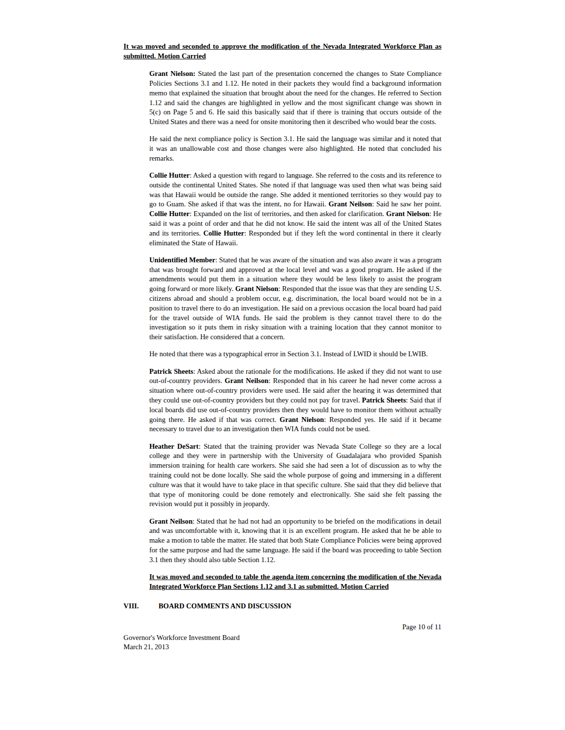It was moved and seconded to approve the modification of the Nevada Integrated Workforce Plan as submitted. Motion Carried
Grant Nielson: Stated the last part of the presentation concerned the changes to State Compliance Policies Sections 3.1 and 1.12. He noted in their packets they would find a background information memo that explained the situation that brought about the need for the changes. He referred to Section 1.12 and said the changes are highlighted in yellow and the most significant change was shown in 5(c) on Page 5 and 6. He said this basically said that if there is training that occurs outside of the United States and there was a need for onsite monitoring then it described who would bear the costs.
He said the next compliance policy is Section 3.1. He said the language was similar and it noted that it was an unallowable cost and those changes were also highlighted. He noted that concluded his remarks.
Collie Hutter: Asked a question with regard to language. She referred to the costs and its reference to outside the continental United States. She noted if that language was used then what was being said was that Hawaii would be outside the range. She added it mentioned territories so they would pay to go to Guam. She asked if that was the intent, no for Hawaii. Grant Neilson: Said he saw her point. Collie Hutter: Expanded on the list of territories, and then asked for clarification. Grant Nielson: He said it was a point of order and that he did not know. He said the intent was all of the United States and its territories. Collie Hutter: Responded but if they left the word continental in there it clearly eliminated the State of Hawaii.
Unidentified Member: Stated that he was aware of the situation and was also aware it was a program that was brought forward and approved at the local level and was a good program. He asked if the amendments would put them in a situation where they would be less likely to assist the program going forward or more likely. Grant Nielson: Responded that the issue was that they are sending U.S. citizens abroad and should a problem occur, e.g. discrimination, the local board would not be in a position to travel there to do an investigation. He said on a previous occasion the local board had paid for the travel outside of WIA funds. He said the problem is they cannot travel there to do the investigation so it puts them in risky situation with a training location that they cannot monitor to their satisfaction. He considered that a concern.
He noted that there was a typographical error in Section 3.1. Instead of LWID it should be LWIB.
Patrick Sheets: Asked about the rationale for the modifications. He asked if they did not want to use out-of-country providers. Grant Neilson: Responded that in his career he had never come across a situation where out-of-country providers were used. He said after the hearing it was determined that they could use out-of-country providers but they could not pay for travel. Patrick Sheets: Said that if local boards did use out-of-country providers then they would have to monitor them without actually going there. He asked if that was correct. Grant Nielson: Responded yes. He said if it became necessary to travel due to an investigation then WIA funds could not be used.
Heather DeSart: Stated that the training provider was Nevada State College so they are a local college and they were in partnership with the University of Guadalajara who provided Spanish immersion training for health care workers. She said she had seen a lot of discussion as to why the training could not be done locally. She said the whole purpose of going and immersing in a different culture was that it would have to take place in that specific culture. She said that they did believe that that type of monitoring could be done remotely and electronically. She said she felt passing the revision would put it possibly in jeopardy.
Grant Neilson: Stated that he had not had an opportunity to be briefed on the modifications in detail and was uncomfortable with it, knowing that it is an excellent program. He asked that he be able to make a motion to table the matter. He stated that both State Compliance Policies were being approved for the same purpose and had the same language. He said if the board was proceeding to table Section 3.1 then they should also table Section 1.12.
It was moved and seconded to table the agenda item concerning the modification of the Nevada Integrated Workforce Plan Sections 1.12 and 3.1 as submitted. Motion Carried
VIII. BOARD COMMENTS AND DISCUSSION
Page 10 of 11
Governor's Workforce Investment Board
March 21, 2013